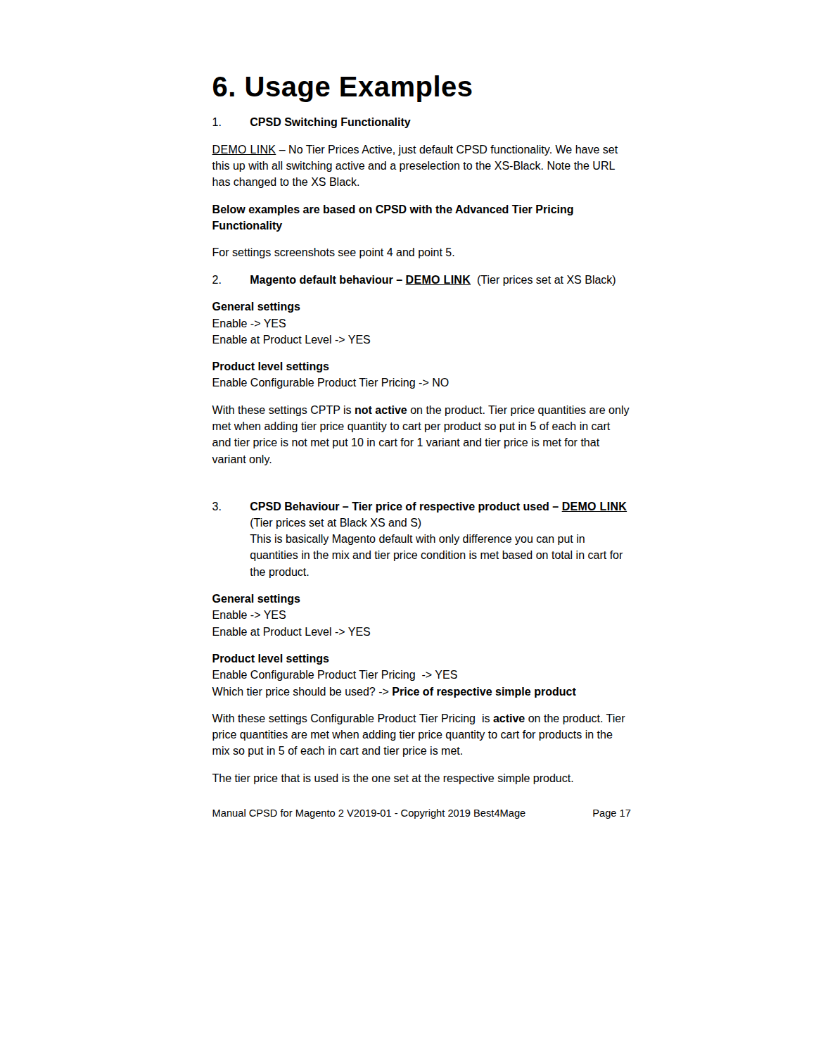6. Usage Examples
1. CPSD Switching Functionality
DEMO LINK – No Tier Prices Active, just default CPSD functionality. We have set this up with all switching active and a preselection to the XS-Black. Note the URL has changed to the XS Black.
Below examples are based on CPSD with the Advanced Tier Pricing Functionality
For settings screenshots see point 4 and point 5.
2. Magento default behaviour – DEMO LINK (Tier prices set at XS Black)
General settings
Enable -> YES
Enable at Product Level -> YES
Product level settings
Enable Configurable Product Tier Pricing -> NO
With these settings CPTP is not active on the product. Tier price quantities are only met when adding tier price quantity to cart per product so put in 5 of each in cart and tier price is not met put 10 in cart for 1 variant and tier price is met for that variant only.
3. CPSD Behaviour – Tier price of respective product used – DEMO LINK (Tier prices set at Black XS and S)
This is basically Magento default with only difference you can put in quantities in the mix and tier price condition is met based on total in cart for the product.
General settings
Enable -> YES
Enable at Product Level -> YES
Product level settings
Enable Configurable Product Tier Pricing -> YES
Which tier price should be used? -> Price of respective simple product
With these settings Configurable Product Tier Pricing is active on the product. Tier price quantities are met when adding tier price quantity to cart for products in the mix so put in 5 of each in cart and tier price is met.
The tier price that is used is the one set at the respective simple product.
Manual CPSD for Magento 2 V2019-01 - Copyright 2019 Best4Mage Page 17